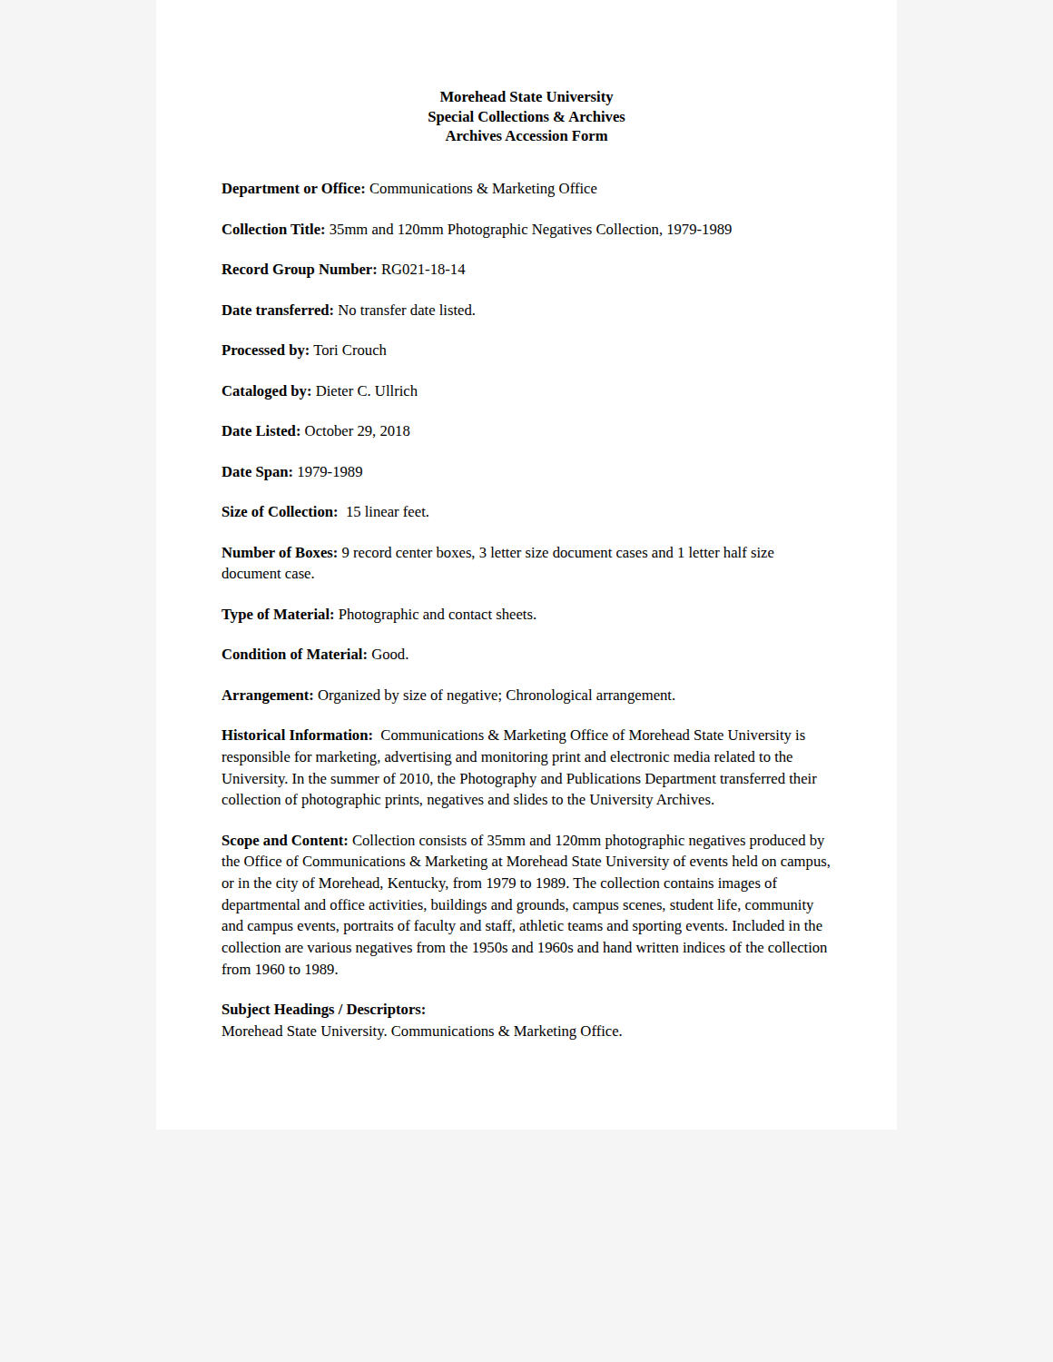Morehead State University Special Collections & Archives Archives Accession Form
Department or Office: Communications & Marketing Office
Collection Title: 35mm and 120mm Photographic Negatives Collection, 1979-1989
Record Group Number: RG021-18-14
Date transferred: No transfer date listed.
Processed by: Tori Crouch
Cataloged by: Dieter C. Ullrich
Date Listed: October 29, 2018
Date Span: 1979-1989
Size of Collection: 15 linear feet.
Number of Boxes: 9 record center boxes, 3 letter size document cases and 1 letter half size document case.
Type of Material: Photographic and contact sheets.
Condition of Material: Good.
Arrangement: Organized by size of negative; Chronological arrangement.
Historical Information: Communications & Marketing Office of Morehead State University is responsible for marketing, advertising and monitoring print and electronic media related to the University. In the summer of 2010, the Photography and Publications Department transferred their collection of photographic prints, negatives and slides to the University Archives.
Scope and Content: Collection consists of 35mm and 120mm photographic negatives produced by the Office of Communications & Marketing at Morehead State University of events held on campus, or in the city of Morehead, Kentucky, from 1979 to 1989. The collection contains images of departmental and office activities, buildings and grounds, campus scenes, student life, community and campus events, portraits of faculty and staff, athletic teams and sporting events. Included in the collection are various negatives from the 1950s and 1960s and hand written indices of the collection from 1960 to 1989.
Subject Headings / Descriptors:
Morehead State University. Communications & Marketing Office.